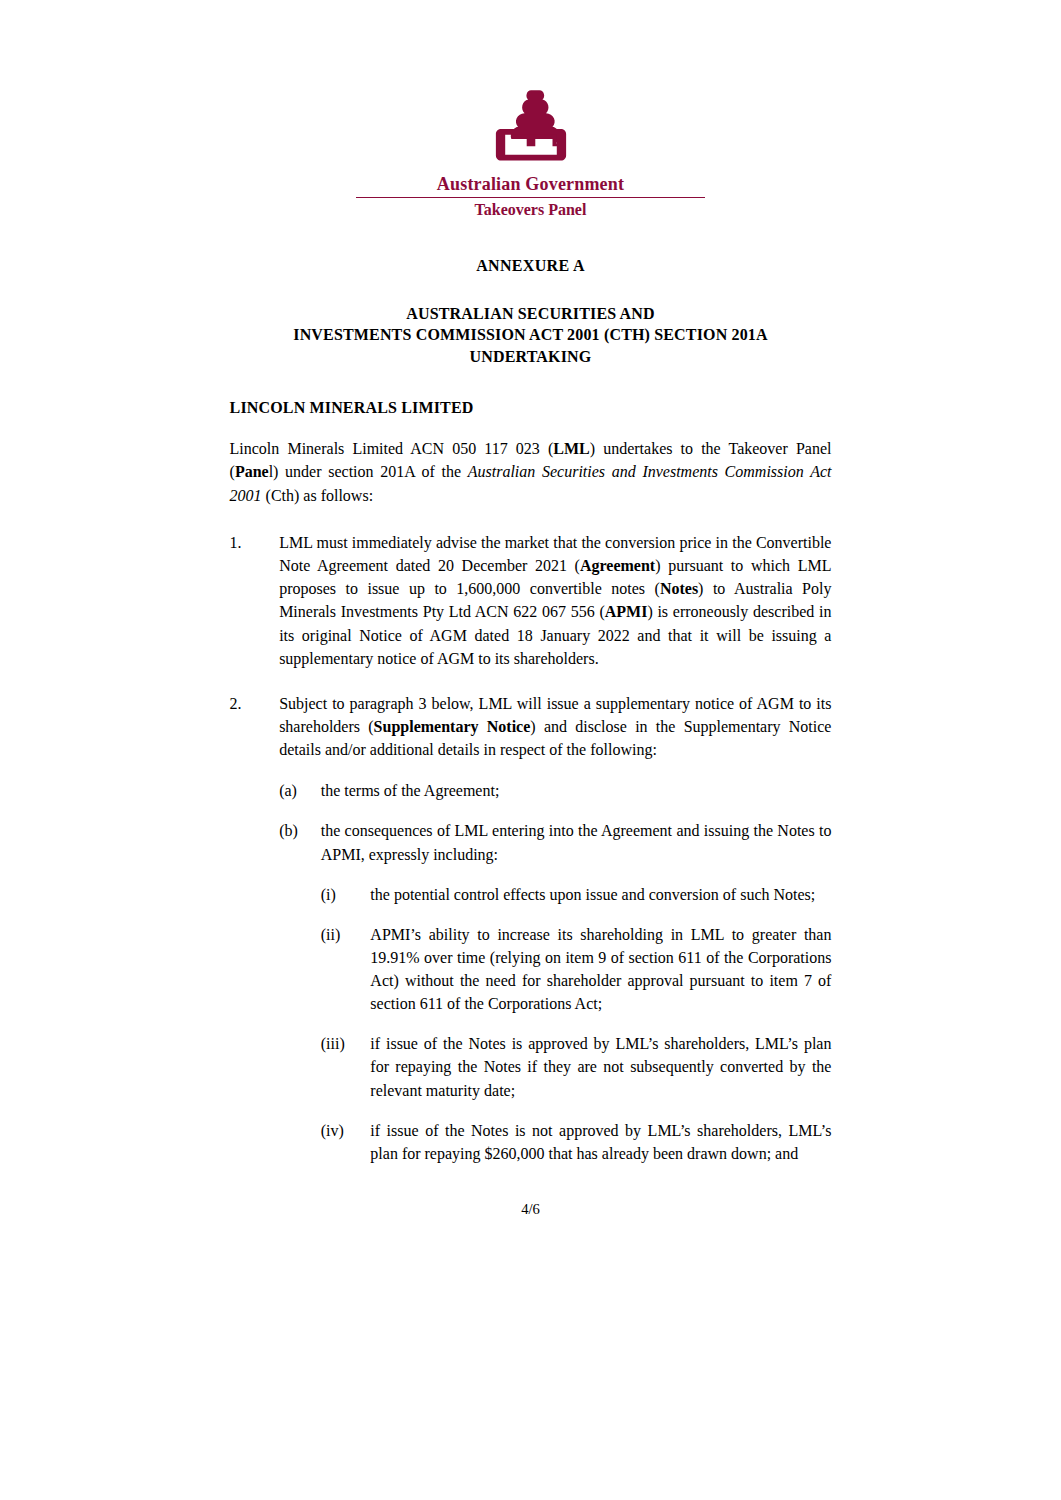Australian Government
Takeovers Panel
ANNEXURE A
AUSTRALIAN SECURITIES AND
INVESTMENTS COMMISSION ACT 2001 (CTH) SECTION 201A
UNDERTAKING
LINCOLN MINERALS LIMITED
Lincoln Minerals Limited ACN 050 117 023 (LML) undertakes to the Takeover Panel (Panel) under section 201A of the Australian Securities and Investments Commission Act 2001 (Cth) as follows:
LML must immediately advise the market that the conversion price in the Convertible Note Agreement dated 20 December 2021 (Agreement) pursuant to which LML proposes to issue up to 1,600,000 convertible notes (Notes) to Australia Poly Minerals Investments Pty Ltd ACN 622 067 556 (APMI) is erroneously described in its original Notice of AGM dated 18 January 2022 and that it will be issuing a supplementary notice of AGM to its shareholders.
Subject to paragraph 3 below, LML will issue a supplementary notice of AGM to its shareholders (Supplementary Notice) and disclose in the Supplementary Notice details and/or additional details in respect of the following:
the terms of the Agreement;
the consequences of LML entering into the Agreement and issuing the Notes to APMI, expressly including:
the potential control effects upon issue and conversion of such Notes;
APMI’s ability to increase its shareholding in LML to greater than 19.91% over time (relying on item 9 of section 611 of the Corporations Act) without the need for shareholder approval pursuant to item 7 of section 611 of the Corporations Act;
if issue of the Notes is approved by LML’s shareholders, LML’s plan for repaying the Notes if they are not subsequently converted by the relevant maturity date;
if issue of the Notes is not approved by LML’s shareholders, LML’s plan for repaying $260,000 that has already been drawn down; and
4/6